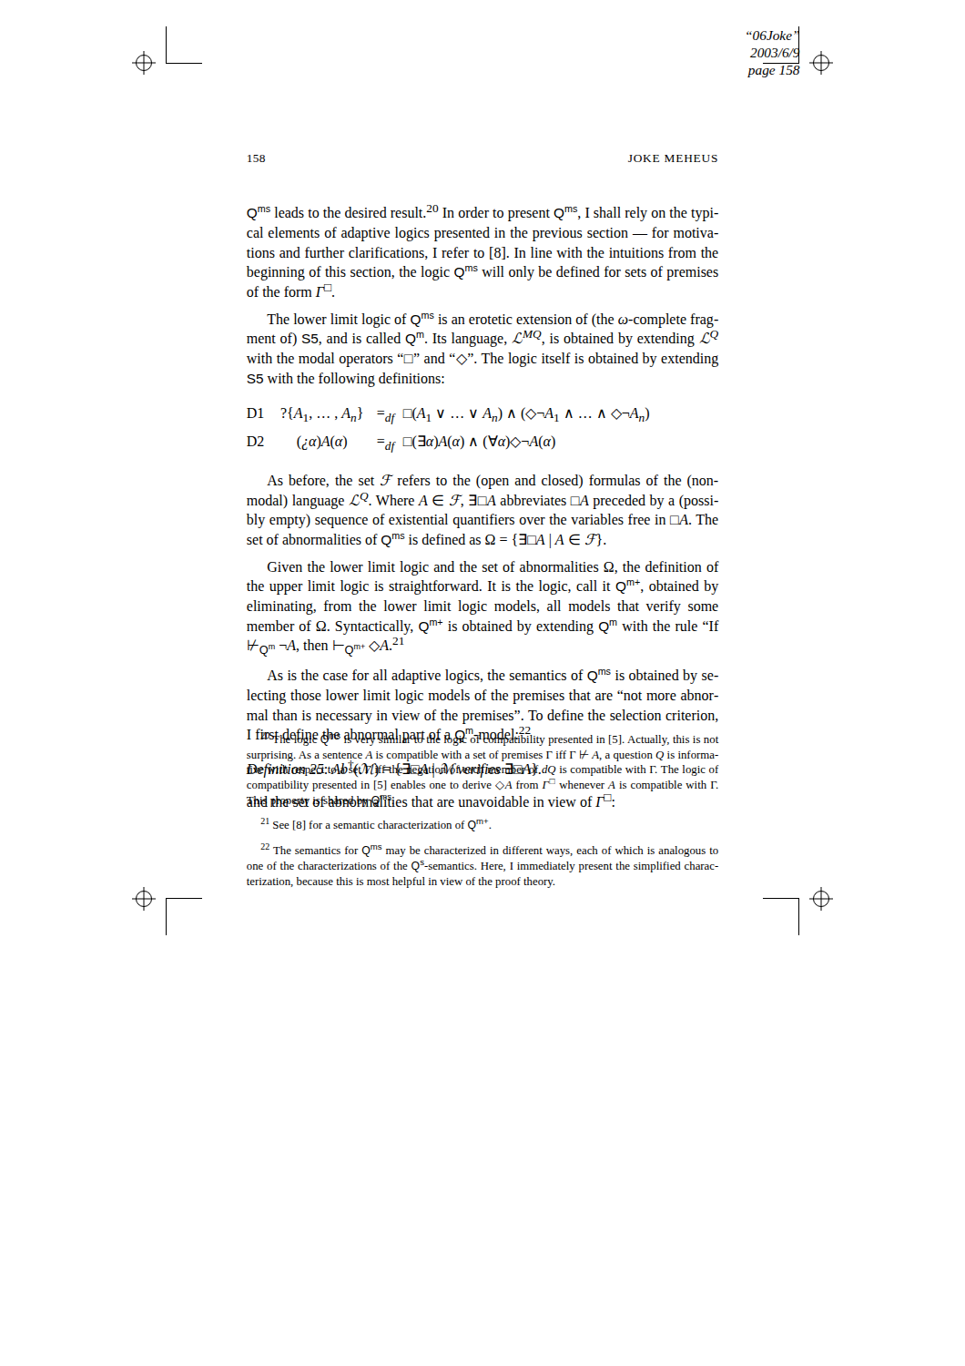“06Joke”
2003/6/9
page 158
158 JOKE MEHEUS
Qms leads to the desired result.20 In order to present Qms, I shall rely on the typical elements of adaptive logics presented in the previous section — for motivations and further clarifications, I refer to [8]. In line with the intuitions from the beginning of this section, the logic Qms will only be defined for sets of premises of the form Γ□.
The lower limit logic of Qms is an erotetic extension of (the ω-complete fragment of) S5, and is called Qm. Its language, ℒMQ, is obtained by extending ℒQ with the modal operators “□” and “◇”. The logic itself is obtained by extending S5 with the following definitions:
| D1 | ?{ A 1 , … , A n } | = df | □( A 1 ∨ … ∨ A n ) ∧ (◇¬ A 1 ∧ … ∧ ◇¬ A n ) |
| D2 | ( ¿α ) A ( α ) | = df | □(∃ α ) A ( α ) ∧ (∀ α )◇¬ A ( α ) |
As before, the set ℱ refers to the (open and closed) formulas of the (non-modal) language ℒQ. Where A ∈ ℱ, ∃□A abbreviates □A preceded by a (possibly empty) sequence of existential quantifiers over the variables free in □A. The set of abnormalities of Qms is defined as Ω = {∃□A | A ∈ ℱ}.
Given the lower limit logic and the set of abnormalities Ω, the definition of the upper limit logic is straightforward. It is the logic, call it Qm+, obtained by eliminating, from the lower limit logic models, all models that verify some member of Ω. Syntactically, Qm+ is obtained by extending Qm with the rule “If ⊬Qm ¬A, then ⊢Qm+ ◇A.21
As is the case for all adaptive logics, the semantics of Qms is obtained by selecting those lower limit logic models of the premises that are “not more abnormal than is necessary in view of the premises”. To define the selection criterion, I first define the abnormal part of a Qm-model:22
Definition 25: Ab†(ℳ) = {∃□A | ℳ verifies ∃□A}.
and the set of abnormalities that are unavoidable in view of Γ□:
20 The logic Qms is very similar to the logic of compatibility presented in [5]. Actually, this is not surprising. As a sentence A is compatible with a set of premises Γ iff Γ ⊬ A, a question Q is informative with respect to a set Γ iff the negation of each member of dQ is compatible with Γ. The logic of compatibility presented in [5] enables one to derive ◇A from Γ□ whenever A is compatible with Γ. This property is shared by Qms.
21 See [8] for a semantic characterization of Qm+.
22 The semantics for Qms may be characterized in different ways, each of which is analogous to one of the characterizations of the Qs-semantics. Here, I immediately present the simplified characterization, because this is most helpful in view of the proof theory.